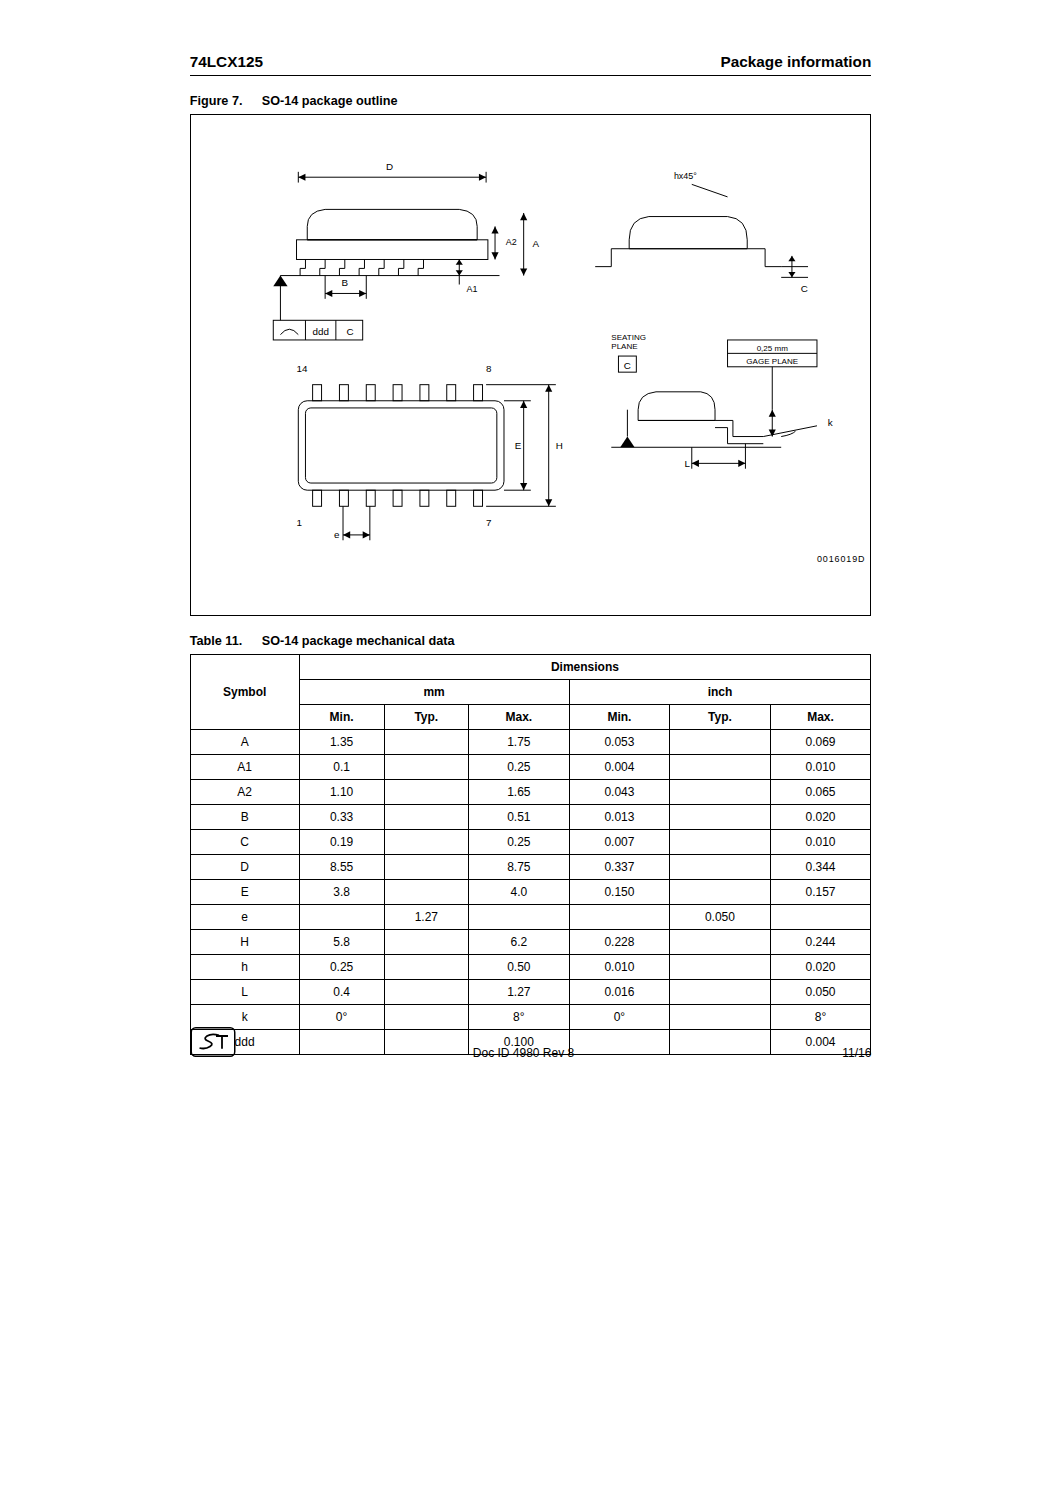74LCX125
Package information
Figure 7. SO-14 package outline
D A2 A A1 B ddd C hx45° C 14 8 1 7 E H e SEATING PLANE C 0,25 mm GAGE PLANE k L 0016019D
Table 11. SO-14 package mechanical data
| Symbol | Dimensions |
| --- | --- |
| mm | inch |
| Min. | Typ. | Max. | Min. | Typ. | Max. |
| A | 1.35 | | 1.75 | 0.053 | | 0.069 |
| A1 | 0.1 | | 0.25 | 0.004 | | 0.010 |
| A2 | 1.10 | | 1.65 | 0.043 | | 0.065 |
| B | 0.33 | | 0.51 | 0.013 | | 0.020 |
| C | 0.19 | | 0.25 | 0.007 | | 0.010 |
| D | 8.55 | | 8.75 | 0.337 | | 0.344 |
| E | 3.8 | | 4.0 | 0.150 | | 0.157 |
| e | | 1.27 | | | 0.050 | |
| H | 5.8 | | 6.2 | 0.228 | | 0.244 |
| h | 0.25 | | 0.50 | 0.010 | | 0.020 |
| L | 0.4 | | 1.27 | 0.016 | | 0.050 |
| k | 0° | | 8° | 0° | | 8° |
| ddd | | | 0.100 | | | 0.004 |
Doc ID 4980 Rev 8
11/16